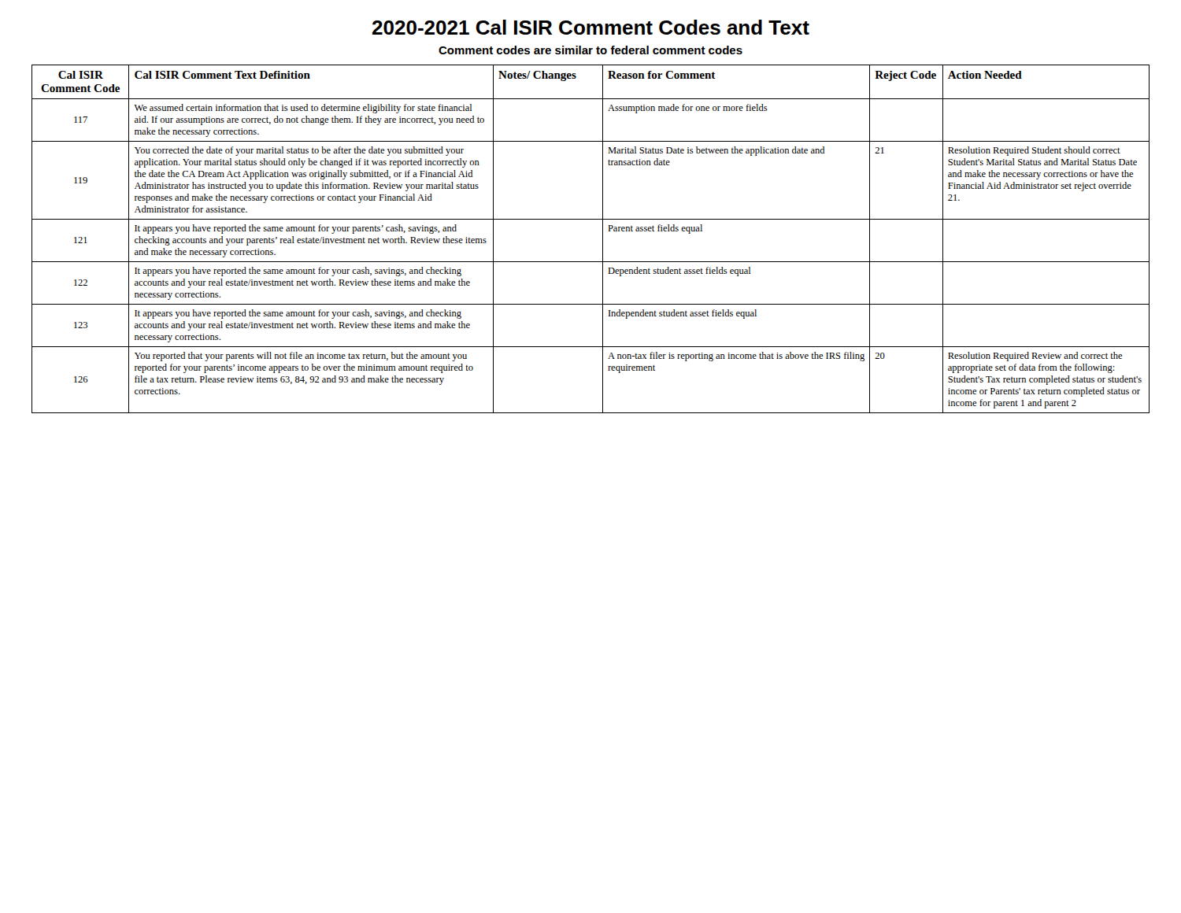2020-2021 Cal ISIR Comment Codes and Text
Comment codes are similar to federal comment codes
| Cal ISIR Comment Code | Cal ISIR Comment Text Definition | Notes/ Changes | Reason for Comment | Reject Code | Action Needed |
| --- | --- | --- | --- | --- | --- |
| 117 | We assumed certain information that is used to determine eligibility for state financial aid. If our assumptions are correct, do not change them. If they are incorrect, you need to make the necessary corrections. | | Assumption made for one or more fields | | |
| 119 | You corrected the date of your marital status to be after the date you submitted your application. Your marital status should only be changed if it was reported incorrectly on the date the CA Dream Act Application was originally submitted, or if a Financial Aid Administrator has instructed you to update this information. Review your marital status responses and make the necessary corrections or contact your Financial Aid Administrator for assistance. | | Marital Status Date is between the application date and transaction date | 21 | Resolution Required Student should correct Student's Marital Status and Marital Status Date and make the necessary corrections or have the Financial Aid Administrator set reject override 21. |
| 121 | It appears you have reported the same amount for your parents’ cash, savings, and checking accounts and your parents’ real estate/investment net worth. Review these items and make the necessary corrections. | | Parent asset fields equal | | |
| 122 | It appears you have reported the same amount for your cash, savings, and checking accounts and your real estate/investment net worth. Review these items and make the necessary corrections. | | Dependent student asset fields equal | | |
| 123 | It appears you have reported the same amount for your cash, savings, and checking accounts and your real estate/investment net worth. Review these items and make the necessary corrections. | | Independent student asset fields equal | | |
| 126 | You reported that your parents will not file an income tax return, but the amount you reported for your parents’ income appears to be over the minimum amount required to file a tax return. Please review items 63, 84, 92 and 93 and make the necessary corrections. | | A non-tax filer is reporting an income that is above the IRS filing requirement | 20 | Resolution Required Review and correct the appropriate set of data from the following: Student's Tax return completed status or student's income or Parents' tax return completed status or income for parent 1 and parent 2 |